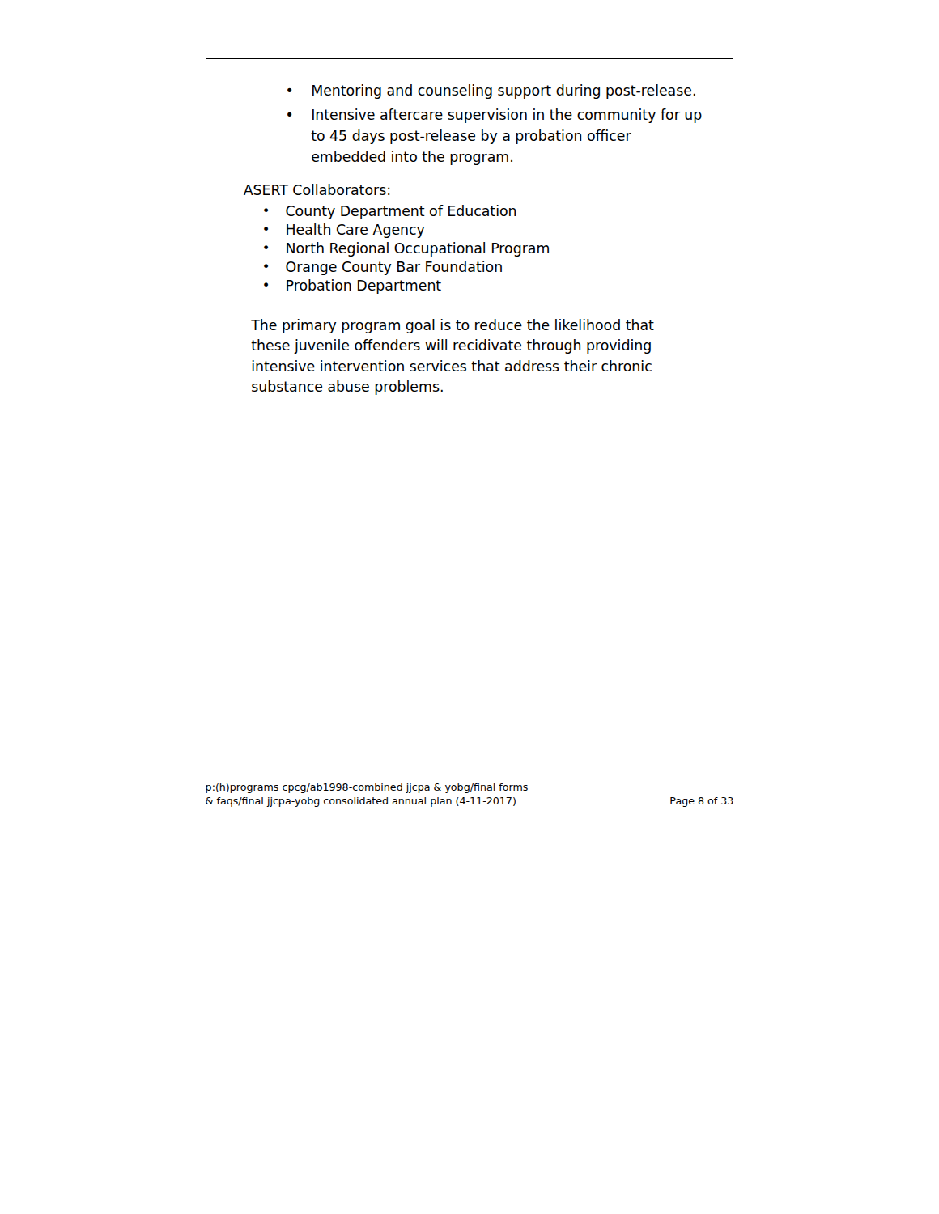Mentoring and counseling support during post-release.
Intensive aftercare supervision in the community for up to 45 days post-release by a probation officer embedded into the program.
ASERT Collaborators:
County Department of Education
Health Care Agency
North Regional Occupational Program
Orange County Bar Foundation
Probation Department
The primary program goal is to reduce the likelihood that these juvenile offenders will recidivate through providing intensive intervention services that address their chronic substance abuse problems.
p:(h)programs cpcg/ab1998-combined jjcpa & yobg/final forms
& faqs/final jjcpa-yobg consolidated annual plan (4-11-2017)
Page 8 of 33